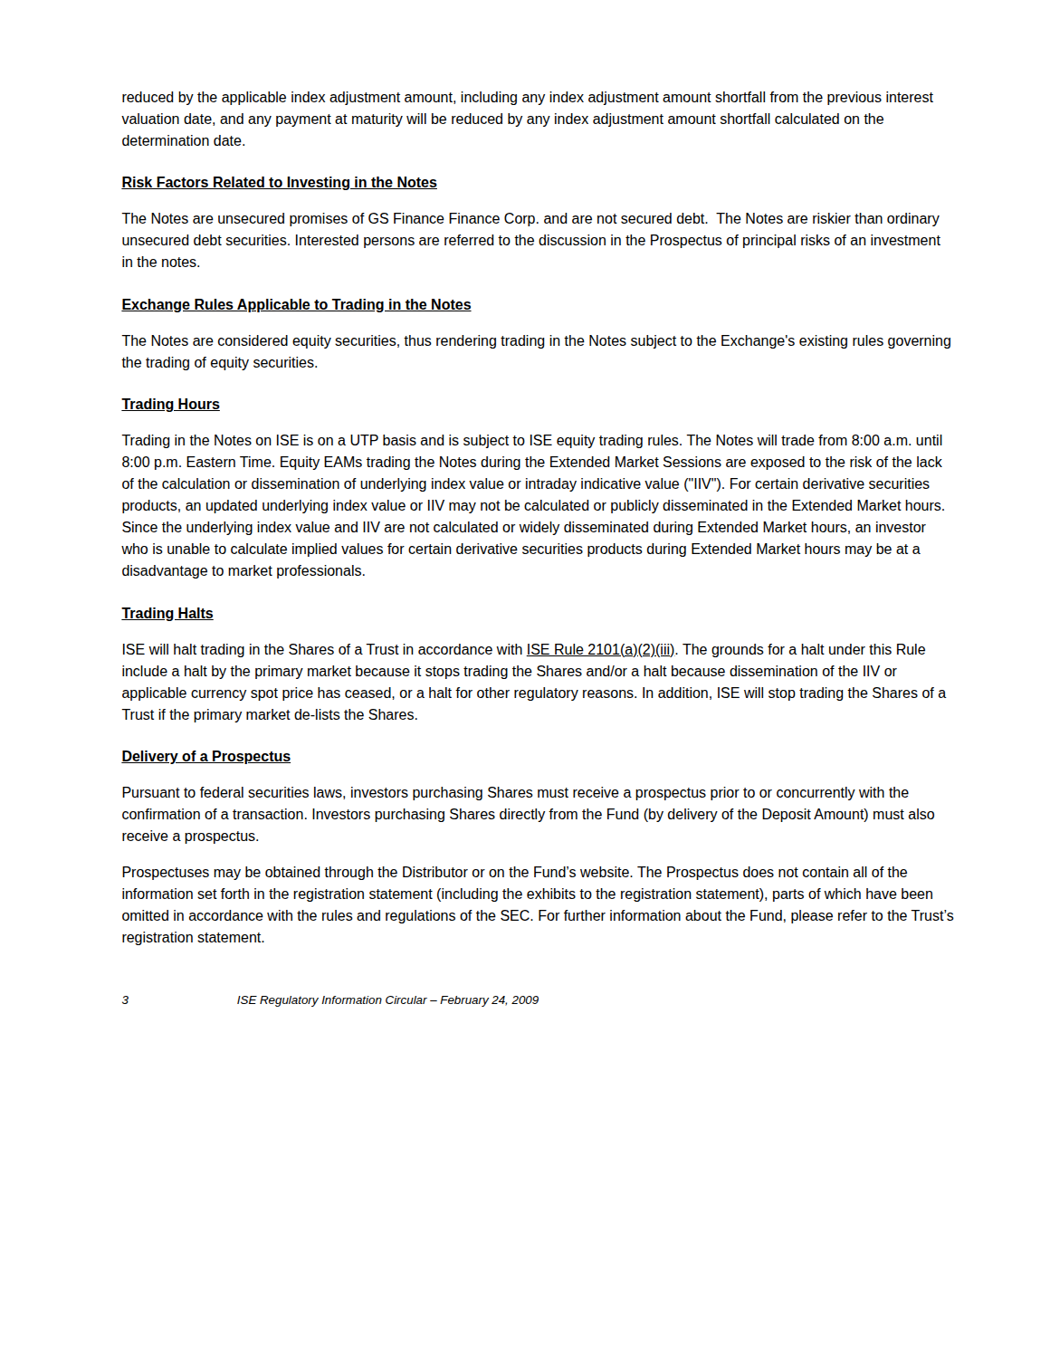reduced by the applicable index adjustment amount, including any index adjustment amount shortfall from the previous interest valuation date, and any payment at maturity will be reduced by any index adjustment amount shortfall calculated on the determination date.
Risk Factors Related to Investing in the Notes
The Notes are unsecured promises of GS Finance Finance Corp. and are not secured debt. The Notes are riskier than ordinary unsecured debt securities. Interested persons are referred to the discussion in the Prospectus of principal risks of an investment in the notes.
Exchange Rules Applicable to Trading in the Notes
The Notes are considered equity securities, thus rendering trading in the Notes subject to the Exchange's existing rules governing the trading of equity securities.
Trading Hours
Trading in the Notes on ISE is on a UTP basis and is subject to ISE equity trading rules. The Notes will trade from 8:00 a.m. until 8:00 p.m. Eastern Time. Equity EAMs trading the Notes during the Extended Market Sessions are exposed to the risk of the lack of the calculation or dissemination of underlying index value or intraday indicative value ("IIV"). For certain derivative securities products, an updated underlying index value or IIV may not be calculated or publicly disseminated in the Extended Market hours. Since the underlying index value and IIV are not calculated or widely disseminated during Extended Market hours, an investor who is unable to calculate implied values for certain derivative securities products during Extended Market hours may be at a disadvantage to market professionals.
Trading Halts
ISE will halt trading in the Shares of a Trust in accordance with ISE Rule 2101(a)(2)(iii). The grounds for a halt under this Rule include a halt by the primary market because it stops trading the Shares and/or a halt because dissemination of the IIV or applicable currency spot price has ceased, or a halt for other regulatory reasons. In addition, ISE will stop trading the Shares of a Trust if the primary market de-lists the Shares.
Delivery of a Prospectus
Pursuant to federal securities laws, investors purchasing Shares must receive a prospectus prior to or concurrently with the confirmation of a transaction. Investors purchasing Shares directly from the Fund (by delivery of the Deposit Amount) must also receive a prospectus.
Prospectuses may be obtained through the Distributor or on the Fund’s website. The Prospectus does not contain all of the information set forth in the registration statement (including the exhibits to the registration statement), parts of which have been omitted in accordance with the rules and regulations of the SEC. For further information about the Fund, please refer to the Trust’s registration statement.
3 ISE Regulatory Information Circular – February 24, 2009